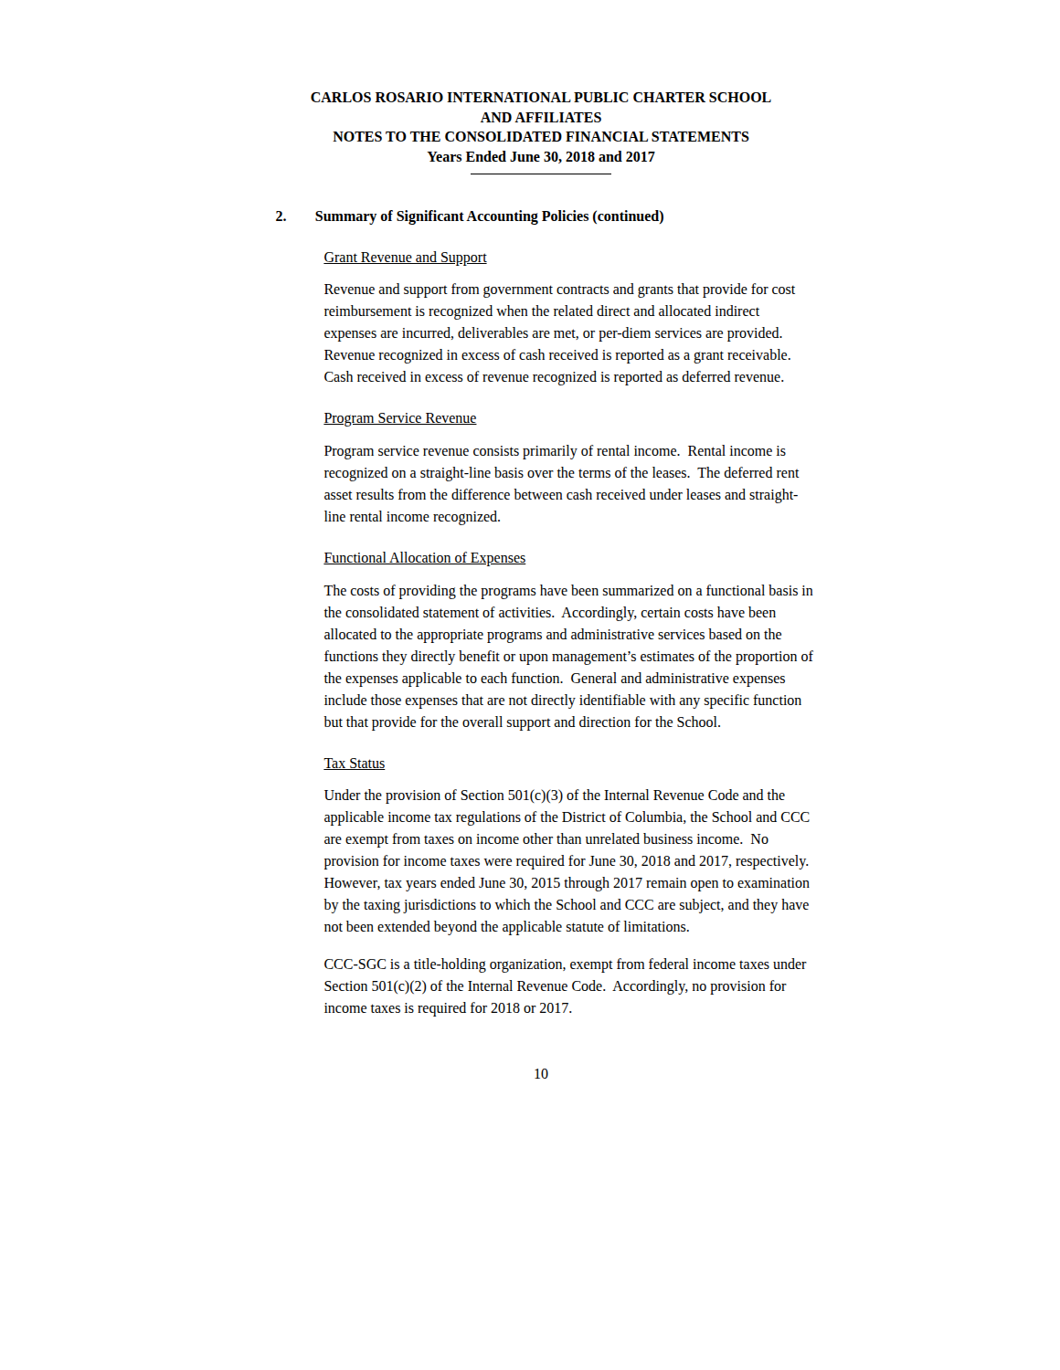CARLOS ROSARIO INTERNATIONAL PUBLIC CHARTER SCHOOL AND AFFILIATES NOTES TO THE CONSOLIDATED FINANCIAL STATEMENTS Years Ended June 30, 2018 and 2017
2.
Summary of Significant Accounting Policies (continued)
Grant Revenue and Support
Revenue and support from government contracts and grants that provide for cost reimbursement is recognized when the related direct and allocated indirect expenses are incurred, deliverables are met, or per-diem services are provided. Revenue recognized in excess of cash received is reported as a grant receivable. Cash received in excess of revenue recognized is reported as deferred revenue.
Program Service Revenue
Program service revenue consists primarily of rental income. Rental income is recognized on a straight-line basis over the terms of the leases. The deferred rent asset results from the difference between cash received under leases and straight-line rental income recognized.
Functional Allocation of Expenses
The costs of providing the programs have been summarized on a functional basis in the consolidated statement of activities. Accordingly, certain costs have been allocated to the appropriate programs and administrative services based on the functions they directly benefit or upon management’s estimates of the proportion of the expenses applicable to each function. General and administrative expenses include those expenses that are not directly identifiable with any specific function but that provide for the overall support and direction for the School.
Tax Status
Under the provision of Section 501(c)(3) of the Internal Revenue Code and the applicable income tax regulations of the District of Columbia, the School and CCC are exempt from taxes on income other than unrelated business income. No provision for income taxes were required for June 30, 2018 and 2017, respectively. However, tax years ended June 30, 2015 through 2017 remain open to examination by the taxing jurisdictions to which the School and CCC are subject, and they have not been extended beyond the applicable statute of limitations.
CCC-SGC is a title-holding organization, exempt from federal income taxes under Section 501(c)(2) of the Internal Revenue Code. Accordingly, no provision for income taxes is required for 2018 or 2017.
10